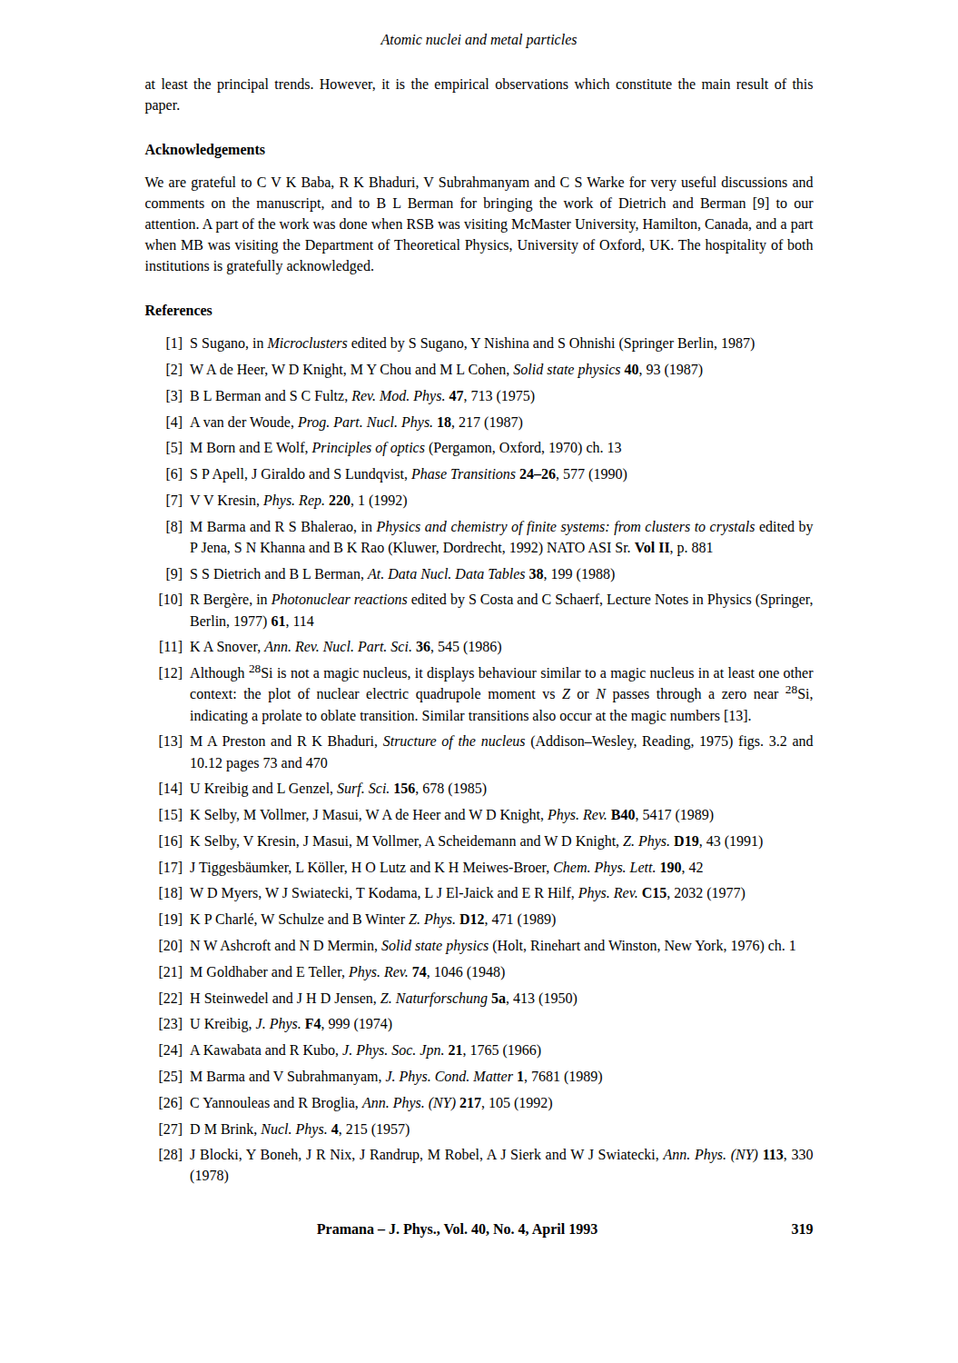Atomic nuclei and metal particles
at least the principal trends. However, it is the empirical observations which constitute the main result of this paper.
Acknowledgements
We are grateful to C V K Baba, R K Bhaduri, V Subrahmanyam and C S Warke for very useful discussions and comments on the manuscript, and to B L Berman for bringing the work of Dietrich and Berman [9] to our attention. A part of the work was done when RSB was visiting McMaster University, Hamilton, Canada, and a part when MB was visiting the Department of Theoretical Physics, University of Oxford, UK. The hospitality of both institutions is gratefully acknowledged.
References
S Sugano, in Microclusters edited by S Sugano, Y Nishina and S Ohnishi (Springer Berlin, 1987)
W A de Heer, W D Knight, M Y Chou and M L Cohen, Solid state physics 40, 93 (1987)
B L Berman and S C Fultz, Rev. Mod. Phys. 47, 713 (1975)
A van der Woude, Prog. Part. Nucl. Phys. 18, 217 (1987)
M Born and E Wolf, Principles of optics (Pergamon, Oxford, 1970) ch. 13
S P Apell, J Giraldo and S Lundqvist, Phase Transitions 24–26, 577 (1990)
V V Kresin, Phys. Rep. 220, 1 (1992)
M Barma and R S Bhalerao, in Physics and chemistry of finite systems: from clusters to crystals edited by P Jena, S N Khanna and B K Rao (Kluwer, Dordrecht, 1992) NATO ASI Sr. Vol II, p. 881
S S Dietrich and B L Berman, At. Data Nucl. Data Tables 38, 199 (1988)
R Bergère, in Photonuclear reactions edited by S Costa and C Schaerf, Lecture Notes in Physics (Springer, Berlin, 1977) 61, 114
K A Snover, Ann. Rev. Nucl. Part. Sci. 36, 545 (1986)
Although 28Si is not a magic nucleus, it displays behaviour similar to a magic nucleus in at least one other context: the plot of nuclear electric quadrupole moment vs Z or N passes through a zero near 28Si, indicating a prolate to oblate transition. Similar transitions also occur at the magic numbers [13].
M A Preston and R K Bhaduri, Structure of the nucleus (Addison–Wesley, Reading, 1975) figs. 3.2 and 10.12 pages 73 and 470
U Kreibig and L Genzel, Surf. Sci. 156, 678 (1985)
K Selby, M Vollmer, J Masui, W A de Heer and W D Knight, Phys. Rev. B40, 5417 (1989)
K Selby, V Kresin, J Masui, M Vollmer, A Scheidemann and W D Knight, Z. Phys. D19, 43 (1991)
J Tiggesbäumker, L Köller, H O Lutz and K H Meiwes-Broer, Chem. Phys. Lett. 190, 42
W D Myers, W J Swiatecki, T Kodama, L J El-Jaick and E R Hilf, Phys. Rev. C15, 2032 (1977)
K P Charlé, W Schulze and B Winter Z. Phys. D12, 471 (1989)
N W Ashcroft and N D Mermin, Solid state physics (Holt, Rinehart and Winston, New York, 1976) ch. 1
M Goldhaber and E Teller, Phys. Rev. 74, 1046 (1948)
H Steinwedel and J H D Jensen, Z. Naturforschung 5a, 413 (1950)
U Kreibig, J. Phys. F4, 999 (1974)
A Kawabata and R Kubo, J. Phys. Soc. Jpn. 21, 1765 (1966)
M Barma and V Subrahmanyam, J. Phys. Cond. Matter 1, 7681 (1989)
C Yannouleas and R Broglia, Ann. Phys. (NY) 217, 105 (1992)
D M Brink, Nucl. Phys. 4, 215 (1957)
J Blocki, Y Boneh, J R Nix, J Randrup, M Robel, A J Sierk and W J Swiatecki, Ann. Phys. (NY) 113, 330 (1978)
Pramana – J. Phys., Vol. 40, No. 4, April 1993 319